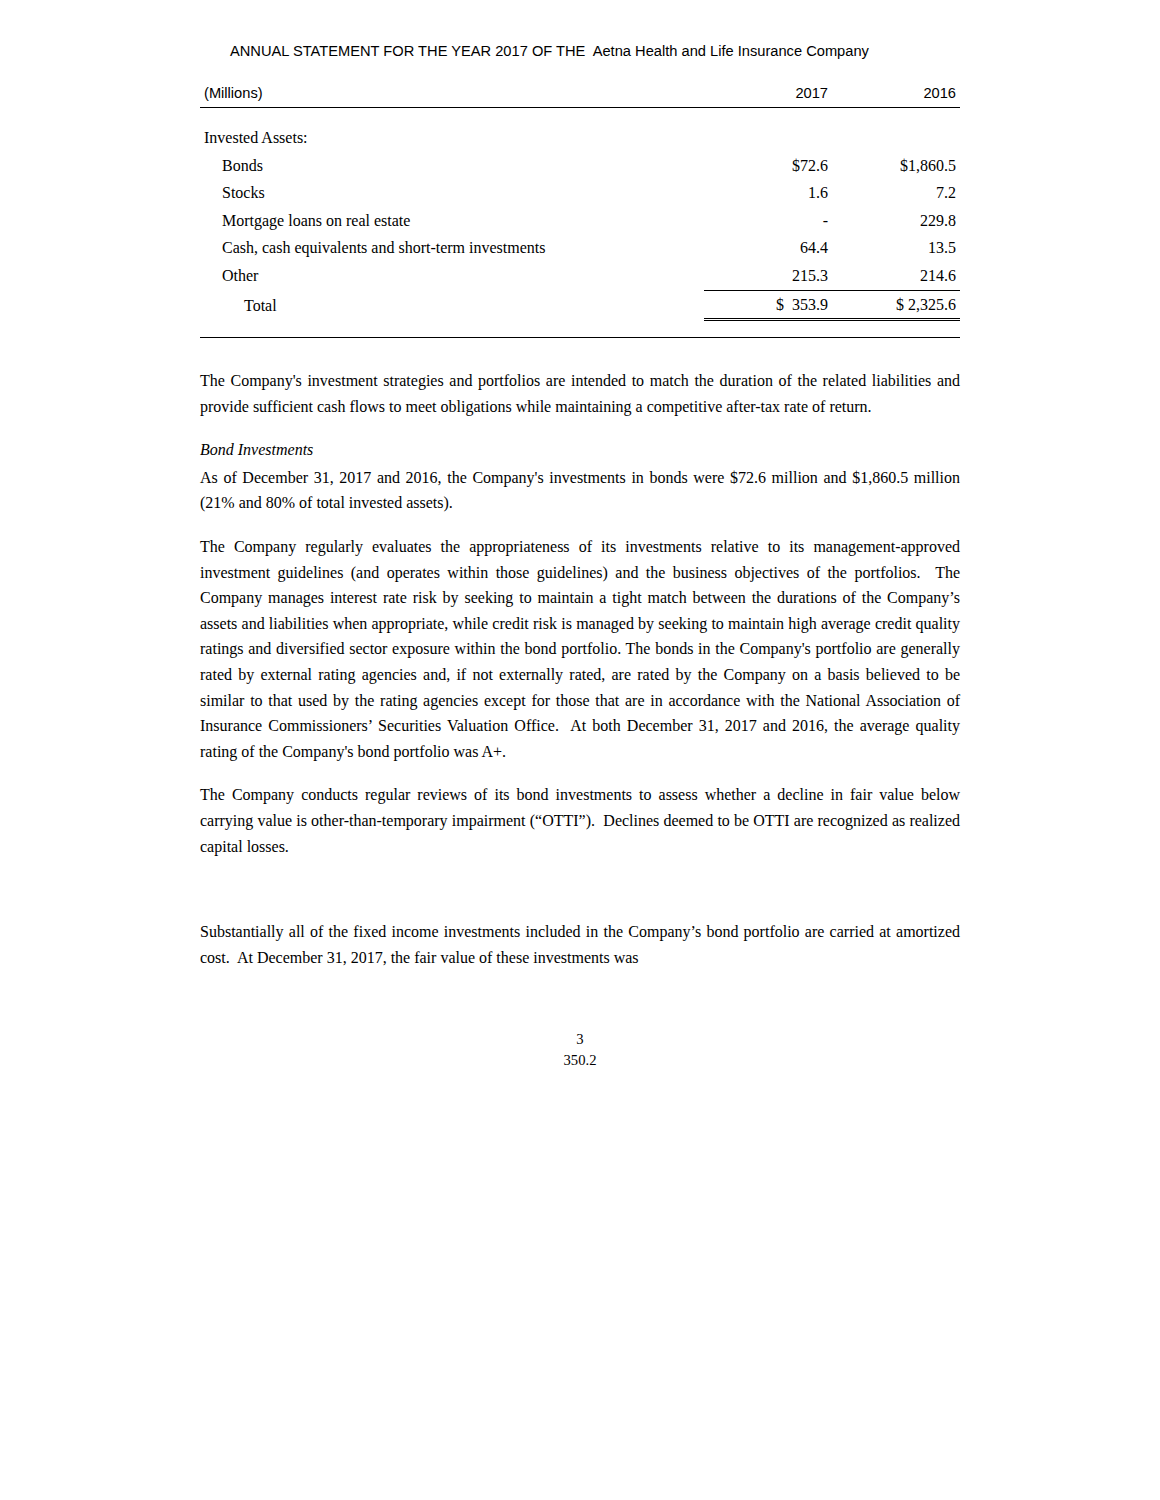ANNUAL STATEMENT FOR THE YEAR 2017 OF THE Aetna Health and Life Insurance Company
| (Millions) | 2017 | 2016 |
| Invested Assets: | | |
| Bonds | $72.6 | $1,860.5 |
| Stocks | 1.6 | 7.2 |
| Mortgage loans on real estate | - | 229.8 |
| Cash, cash equivalents and short-term investments | 64.4 | 13.5 |
| Other | 215.3 | 214.6 |
| Total | $ 353.9 | $ 2,325.6 |
The Company's investment strategies and portfolios are intended to match the duration of the related liabilities and provide sufficient cash flows to meet obligations while maintaining a competitive after-tax rate of return.
Bond Investments
As of December 31, 2017 and 2016, the Company's investments in bonds were $72.6 million and $1,860.5 million (21% and 80% of total invested assets).
The Company regularly evaluates the appropriateness of its investments relative to its management-approved investment guidelines (and operates within those guidelines) and the business objectives of the portfolios. The Company manages interest rate risk by seeking to maintain a tight match between the durations of the Company’s assets and liabilities when appropriate, while credit risk is managed by seeking to maintain high average credit quality ratings and diversified sector exposure within the bond portfolio. The bonds in the Company's portfolio are generally rated by external rating agencies and, if not externally rated, are rated by the Company on a basis believed to be similar to that used by the rating agencies except for those that are in accordance with the National Association of Insurance Commissioners’ Securities Valuation Office. At both December 31, 2017 and 2016, the average quality rating of the Company's bond portfolio was A+.
The Company conducts regular reviews of its bond investments to assess whether a decline in fair value below carrying value is other-than-temporary impairment (“OTTI”). Declines deemed to be OTTI are recognized as realized capital losses.
Substantially all of the fixed income investments included in the Company’s bond portfolio are carried at amortized cost. At December 31, 2017, the fair value of these investments was
3
350.2